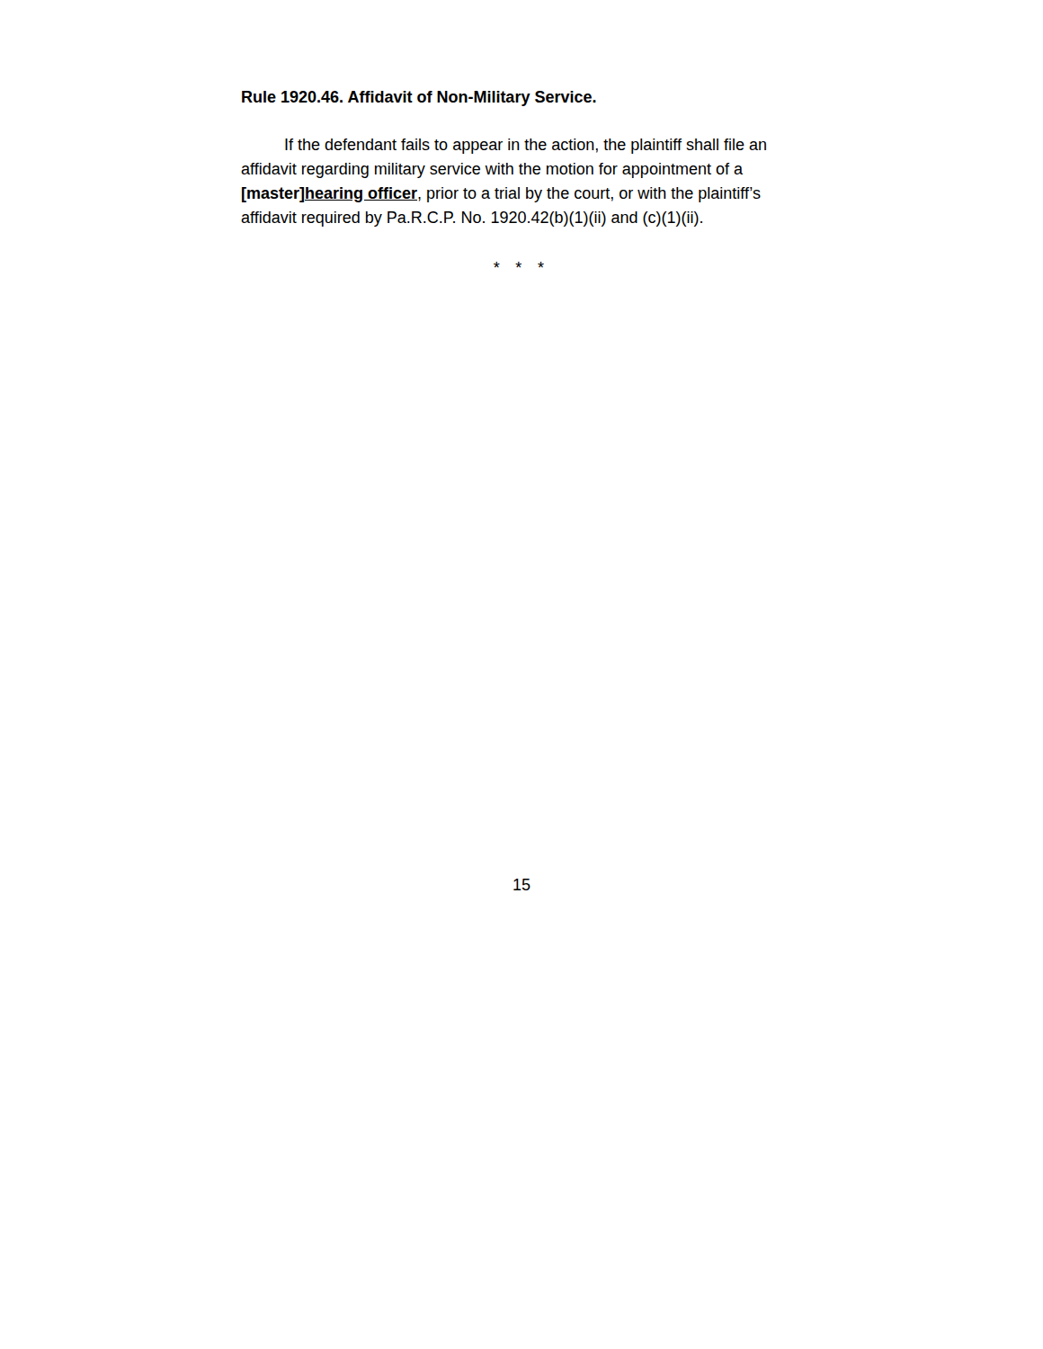Rule 1920.46. Affidavit of Non-Military Service.
If the defendant fails to appear in the action, the plaintiff shall file an affidavit regarding military service with the motion for appointment of a [master] hearing officer, prior to a trial by the court, or with the plaintiff’s affidavit required by Pa.R.C.P. No. 1920.42(b)(1)(ii) and (c)(1)(ii).
* * *
15